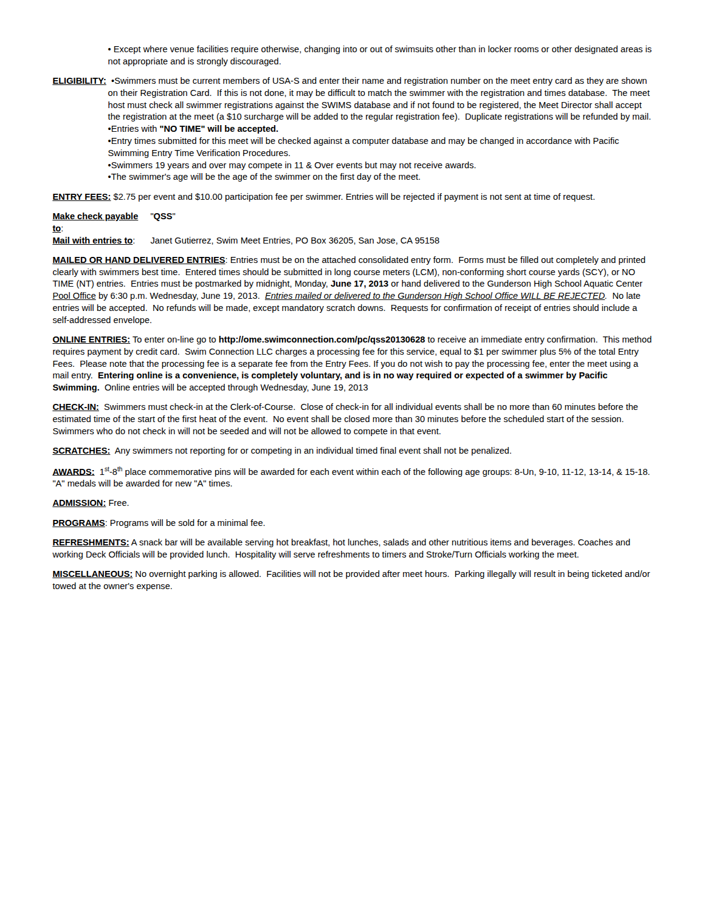• Except where venue facilities require otherwise, changing into or out of swimsuits other than in locker rooms or other designated areas is not appropriate and is strongly discouraged.
ELIGIBILITY: •Swimmers must be current members of USA-S and enter their name and registration number on the meet entry card as they are shown on their Registration Card. If this is not done, it may be difficult to match the swimmer with the registration and times database. The meet host must check all swimmer registrations against the SWIMS database and if not found to be registered, the Meet Director shall accept the registration at the meet (a $10 surcharge will be added to the regular registration fee). Duplicate registrations will be refunded by mail.
•Entries with "NO TIME" will be accepted.
•Entry times submitted for this meet will be checked against a computer database and may be changed in accordance with Pacific Swimming Entry Time Verification Procedures.
•Swimmers 19 years and over may compete in 11 & Over events but may not receive awards.
•The swimmer's age will be the age of the swimmer on the first day of the meet.
ENTRY FEES: $2.75 per event and $10.00 participation fee per swimmer. Entries will be rejected if payment is not sent at time of request.
Make check payable to: "QSS"
Mail with entries to: Janet Gutierrez, Swim Meet Entries, PO Box 36205, San Jose, CA 95158
MAILED OR HAND DELIVERED ENTRIES: Entries must be on the attached consolidated entry form. Forms must be filled out completely and printed clearly with swimmers best time. Entered times should be submitted in long course meters (LCM), non-conforming short course yards (SCY), or NO TIME (NT) entries. Entries must be postmarked by midnight, Monday, June 17, 2013 or hand delivered to the Gunderson High School Aquatic Center Pool Office by 6:30 p.m. Wednesday, June 19, 2013. Entries mailed or delivered to the Gunderson High School Office WILL BE REJECTED. No late entries will be accepted. No refunds will be made, except mandatory scratch downs. Requests for confirmation of receipt of entries should include a self-addressed envelope.
ONLINE ENTRIES: To enter on-line go to http://ome.swimconnection.com/pc/qss20130628 to receive an immediate entry confirmation. This method requires payment by credit card. Swim Connection LLC charges a processing fee for this service, equal to $1 per swimmer plus 5% of the total Entry Fees. Please note that the processing fee is a separate fee from the Entry Fees. If you do not wish to pay the processing fee, enter the meet using a mail entry. Entering online is a convenience, is completely voluntary, and is in no way required or expected of a swimmer by Pacific Swimming. Online entries will be accepted through Wednesday, June 19, 2013
CHECK-IN: Swimmers must check-in at the Clerk-of-Course. Close of check-in for all individual events shall be no more than 60 minutes before the estimated time of the start of the first heat of the event. No event shall be closed more than 30 minutes before the scheduled start of the session. Swimmers who do not check in will not be seeded and will not be allowed to compete in that event.
SCRATCHES: Any swimmers not reporting for or competing in an individual timed final event shall not be penalized.
AWARDS: 1st-8th place commemorative pins will be awarded for each event within each of the following age groups: 8-Un, 9-10, 11-12, 13-14, & 15-18. "A" medals will be awarded for new "A" times.
ADMISSION: Free.
PROGRAMS: Programs will be sold for a minimal fee.
REFRESHMENTS: A snack bar will be available serving hot breakfast, hot lunches, salads and other nutritious items and beverages. Coaches and working Deck Officials will be provided lunch. Hospitality will serve refreshments to timers and Stroke/Turn Officials working the meet.
MISCELLANEOUS: No overnight parking is allowed. Facilities will not be provided after meet hours. Parking illegally will result in being ticketed and/or towed at the owner's expense.